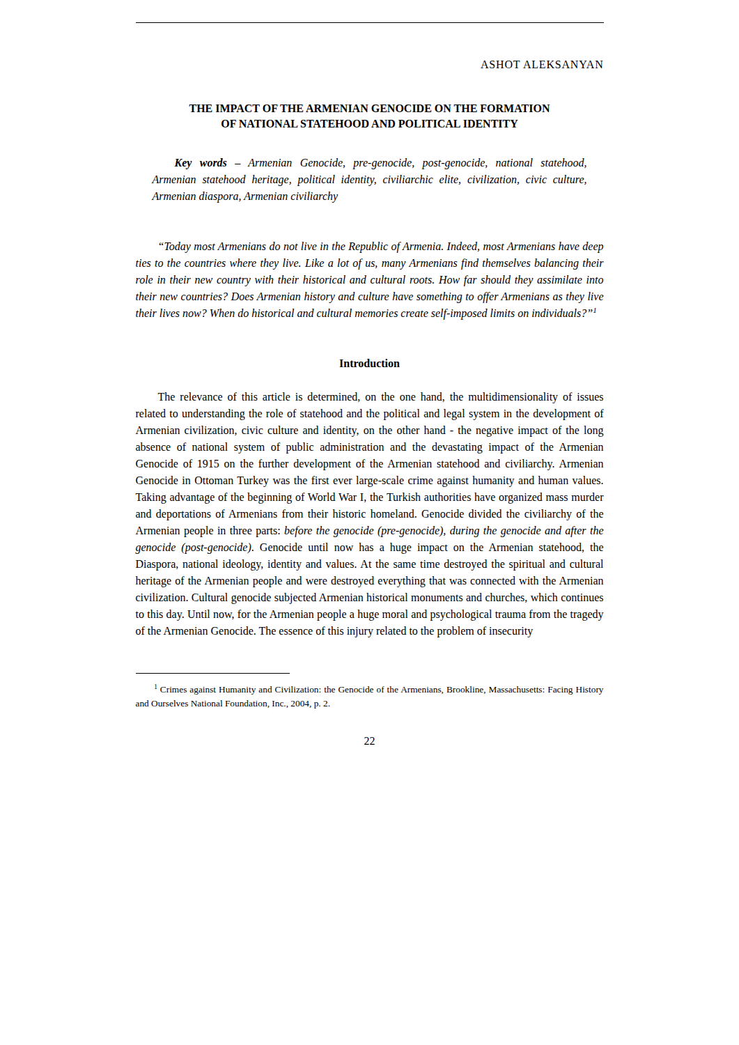ASHOT ALEKSANYAN
The Impact of the Armenian Genocide on the Formation
of National Statehood and Political Identity
Key words – Armenian Genocide, pre-genocide, post-genocide, national statehood, Armenian statehood heritage, political identity, civiliarchic elite, civilization, civic culture, Armenian diaspora, Armenian civiliarchy
“Today most Armenians do not live in the Republic of Armenia. Indeed, most Armenians have deep ties to the countries where they live. Like a lot of us, many Armenians find themselves balancing their role in their new country with their historical and cultural roots. How far should they assimilate into their new countries? Does Armenian history and culture have something to offer Armenians as they live their lives now? When do historical and cultural memories create self-imposed limits on individuals?”1
Introduction
The relevance of this article is determined, on the one hand, the multidimensionality of issues related to understanding the role of statehood and the political and legal system in the development of Armenian civilization, civic culture and identity, on the other hand - the negative impact of the long absence of national system of public administration and the devastating impact of the Armenian Genocide of 1915 on the further development of the Armenian statehood and civiliarchy. Armenian Genocide in Ottoman Turkey was the first ever large-scale crime against humanity and human values. Taking advantage of the beginning of World War I, the Turkish authorities have organized mass murder and deportations of Armenians from their historic homeland. Genocide divided the civiliarchy of the Armenian people in three parts: before the genocide (pre-genocide), during the genocide and after the genocide (post-genocide). Genocide until now has a huge impact on the Armenian statehood, the Diaspora, national ideology, identity and values. At the same time destroyed the spiritual and cultural heritage of the Armenian people and were destroyed everything that was connected with the Armenian civilization. Cultural genocide subjected Armenian historical monuments and churches, which continues to this day. Until now, for the Armenian people a huge moral and psychological trauma from the tragedy of the Armenian Genocide. The essence of this injury related to the problem of insecurity
1 Crimes against Humanity and Civilization: the Genocide of the Armenians, Brookline, Massachusetts: Facing History and Ourselves National Foundation, Inc., 2004, p. 2.
22